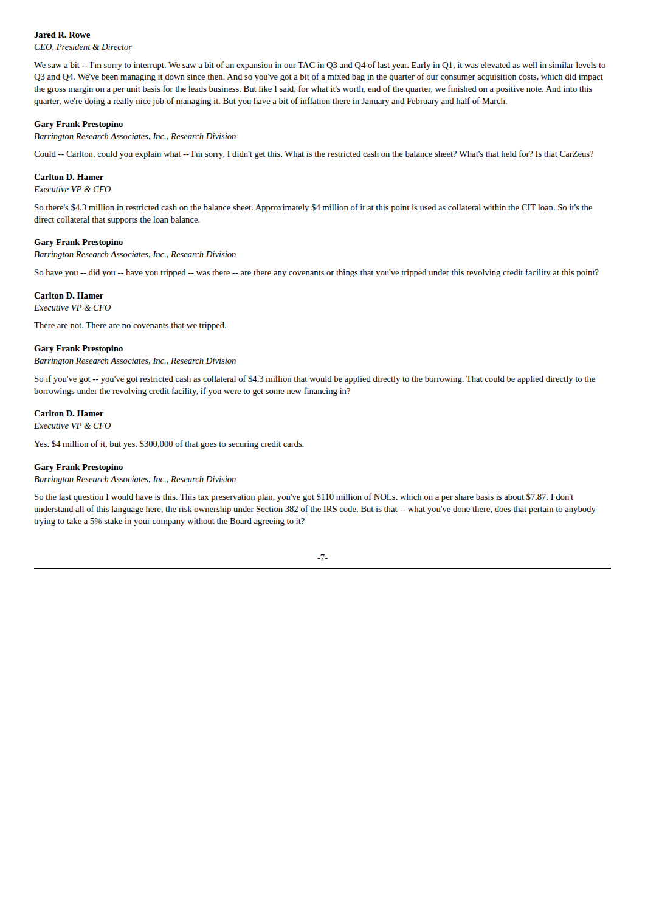Jared R. Rowe
CEO, President & Director
We saw a bit -- I'm sorry to interrupt. We saw a bit of an expansion in our TAC in Q3 and Q4 of last year. Early in Q1, it was elevated as well in similar levels to Q3 and Q4. We've been managing it down since then. And so you've got a bit of a mixed bag in the quarter of our consumer acquisition costs, which did impact the gross margin on a per unit basis for the leads business. But like I said, for what it's worth, end of the quarter, we finished on a positive note. And into this quarter, we're doing a really nice job of managing it. But you have a bit of inflation there in January and February and half of March.
Gary Frank Prestopino
Barrington Research Associates, Inc., Research Division
Could -- Carlton, could you explain what -- I'm sorry, I didn't get this. What is the restricted cash on the balance sheet? What's that held for? Is that CarZeus?
Carlton D. Hamer
Executive VP & CFO
So there's $4.3 million in restricted cash on the balance sheet. Approximately $4 million of it at this point is used as collateral within the CIT loan. So it's the direct collateral that supports the loan balance.
Gary Frank Prestopino
Barrington Research Associates, Inc., Research Division
So have you -- did you -- have you tripped -- was there -- are there any covenants or things that you've tripped under this revolving credit facility at this point?
Carlton D. Hamer
Executive VP & CFO
There are not. There are no covenants that we tripped.
Gary Frank Prestopino
Barrington Research Associates, Inc., Research Division
So if you've got -- you've got restricted cash as collateral of $4.3 million that would be applied directly to the borrowing. That could be applied directly to the borrowings under the revolving credit facility, if you were to get some new financing in?
Carlton D. Hamer
Executive VP & CFO
Yes. $4 million of it, but yes. $300,000 of that goes to securing credit cards.
Gary Frank Prestopino
Barrington Research Associates, Inc., Research Division
So the last question I would have is this. This tax preservation plan, you've got $110 million of NOLs, which on a per share basis is about $7.87. I don't understand all of this language here, the risk ownership under Section 382 of the IRS code. But is that -- what you've done there, does that pertain to anybody trying to take a 5% stake in your company without the Board agreeing to it?
-7-